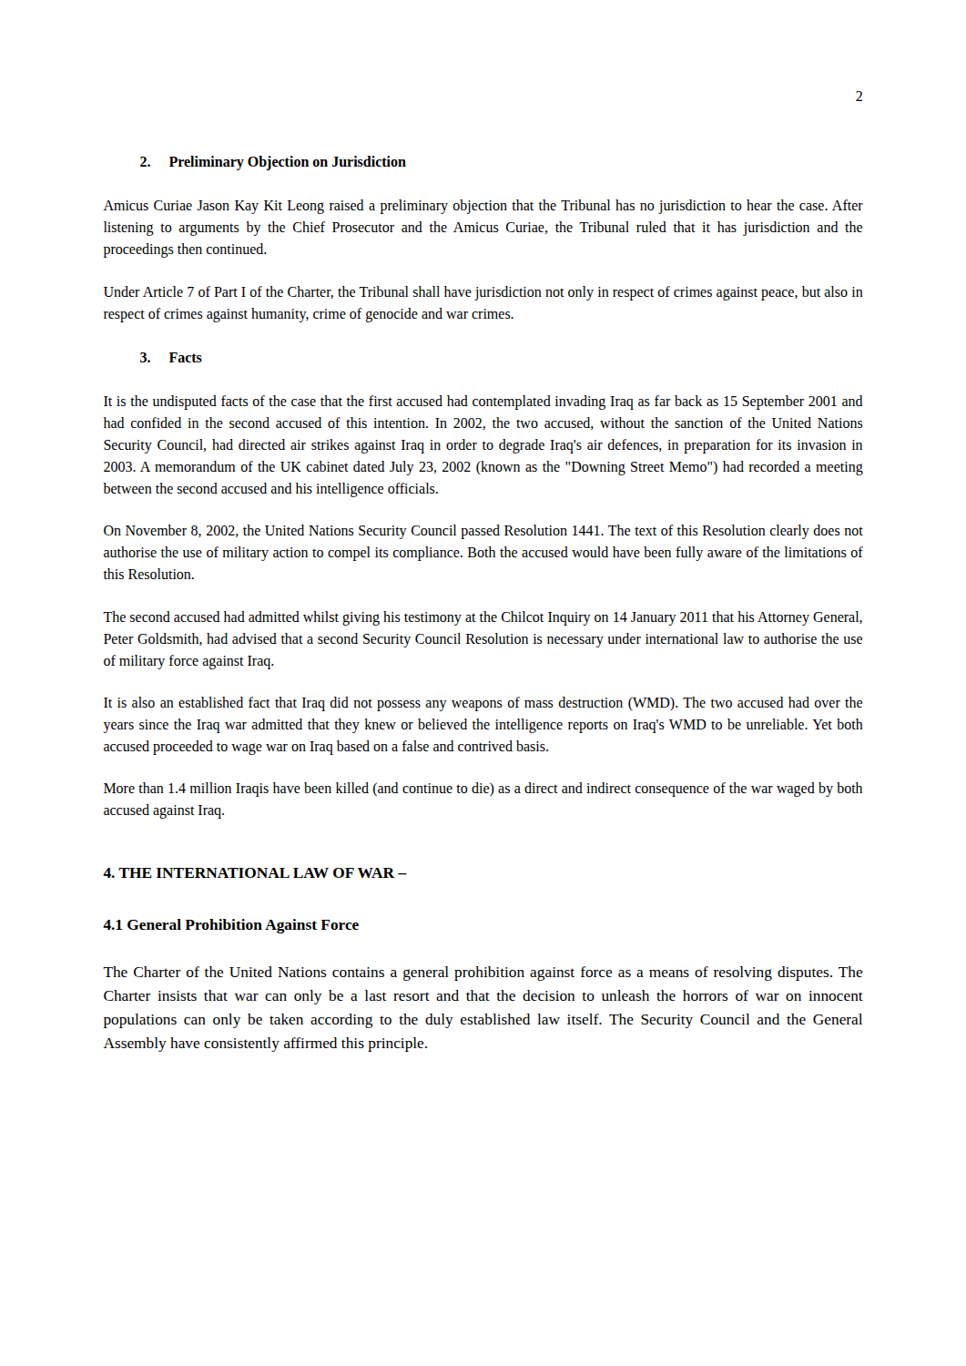2
2. Preliminary Objection on Jurisdiction
Amicus Curiae Jason Kay Kit Leong raised a preliminary objection that the Tribunal has no jurisdiction to hear the case. After listening to arguments by the Chief Prosecutor and the Amicus Curiae, the Tribunal ruled that it has jurisdiction and the proceedings then continued.
Under Article 7 of Part I of the Charter, the Tribunal shall have jurisdiction not only in respect of crimes against peace, but also in respect of crimes against humanity, crime of genocide and war crimes.
3. Facts
It is the undisputed facts of the case that the first accused had contemplated invading Iraq as far back as 15 September 2001 and had confided in the second accused of this intention. In 2002, the two accused, without the sanction of the United Nations Security Council, had directed air strikes against Iraq in order to degrade Iraq's air defences, in preparation for its invasion in 2003. A memorandum of the UK cabinet dated July 23, 2002 (known as the "Downing Street Memo") had recorded a meeting between the second accused and his intelligence officials.
On November 8, 2002, the United Nations Security Council passed Resolution 1441. The text of this Resolution clearly does not authorise the use of military action to compel its compliance. Both the accused would have been fully aware of the limitations of this Resolution.
The second accused had admitted whilst giving his testimony at the Chilcot Inquiry on 14 January 2011 that his Attorney General, Peter Goldsmith, had advised that a second Security Council Resolution is necessary under international law to authorise the use of military force against Iraq.
It is also an established fact that Iraq did not possess any weapons of mass destruction (WMD). The two accused had over the years since the Iraq war admitted that they knew or believed the intelligence reports on Iraq's WMD to be unreliable. Yet both accused proceeded to wage war on Iraq based on a false and contrived basis.
More than 1.4 million Iraqis have been killed (and continue to die) as a direct and indirect consequence of the war waged by both accused against Iraq.
4. THE INTERNATIONAL LAW OF WAR –
4.1 General Prohibition Against Force
The Charter of the United Nations contains a general prohibition against force as a means of resolving disputes. The Charter insists that war can only be a last resort and that the decision to unleash the horrors of war on innocent populations can only be taken according to the duly established law itself. The Security Council and the General Assembly have consistently affirmed this principle.